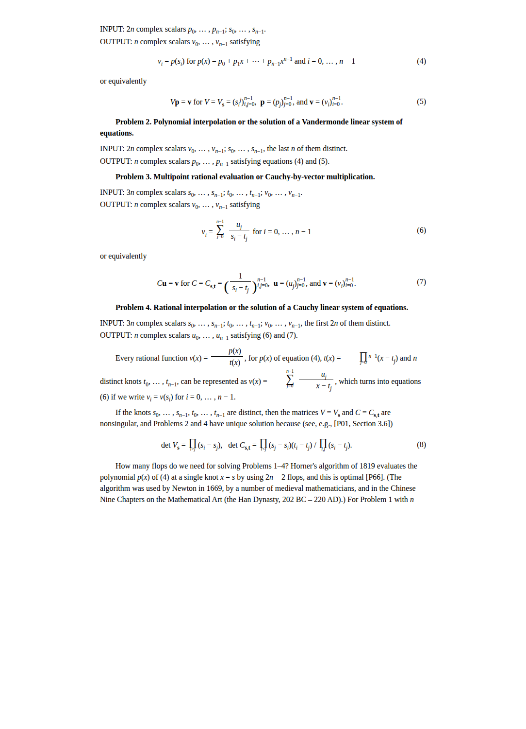INPUT: 2n complex scalars p0, … , pn−1; s0, … , sn−1.
OUTPUT: n complex scalars v0, … , vn−1 satisfying
vi = p(si) for p(x) = p0 + p1x + ⋯ + pn−1xn−1 and i = 0, … , n − 1
(4)
or equivalently
Vp = v for V = Vs = (sij)n−1 i,j=0, p = (pj)n−1 j=0, and v = (vi)n−1 i=0.
(5)
Problem 2. Polynomial interpolation or the solution of a Vandermonde linear system of equations.
INPUT: 2n complex scalars v0, … , vn−1; s0, … , sn−1, the last n of them distinct.
OUTPUT: n complex scalars p0, … , pn−1 satisfying equations (4) and (5).
Problem 3. Multipoint rational evaluation or Cauchy-by-vector multiplication.
INPUT: 3n complex scalars s0, … , sn−1; t0, … , tn−1; v0, … , vn−1.
OUTPUT: n complex scalars v0, … , vn−1 satisfying
vi = n−1∑j=0 uj si − tj for i = 0, … , n − 1
(6)
or equivalently
Cu = v for C = Cs,t = (1 si − tj) n−1 i,j=0, u = (uj)n−1 j=0, and v = (vi)n−1 i=0.
(7)
Problem 4. Rational interpolation or the solution of a Cauchy linear system of equations.
INPUT: 3n complex scalars s0, … , sn−1; t0, … , tn−1; v0, … , vn−1, the first 2n of them distinct.
OUTPUT: n complex scalars u0, … , un−1 satisfying (6) and (7).
Every rational function v(x) = p(x) t(x), for p(x) of equation (4), t(x) = ∏j=0n−1(x − tj) and n distinct knots t0, … , tn−1, can be represented as v(x) = n−1∑j=0 uj x − tj, which turns into equations (6) if we write vi = v(si) for i = 0, … , n − 1.
If the knots s0, … , sn−1, t0, … , tn−1 are distinct, then the matrices V = Vs and C = Cs,t are nonsingular, and Problems 2 and 4 have unique solution because (see, e.g., [P01, Section 3.6])
det Vs = ∏i>j(si − sj), det Cs,t = ∏i<j(sj − si)(ti − tj) / ∏i,j(si − tj).
(8)
How many flops do we need for solving Problems 1–4? Horner's algorithm of 1819 evaluates the polynomial p(x) of (4) at a single knot x = s by using 2n − 2 flops, and this is optimal [P66]. (The algorithm was used by Newton in 1669, by a number of medieval mathematicians, and in the Chinese Nine Chapters on the Mathematical Art (the Han Dynasty, 202 BC – 220 AD).) For Problem 1 with n